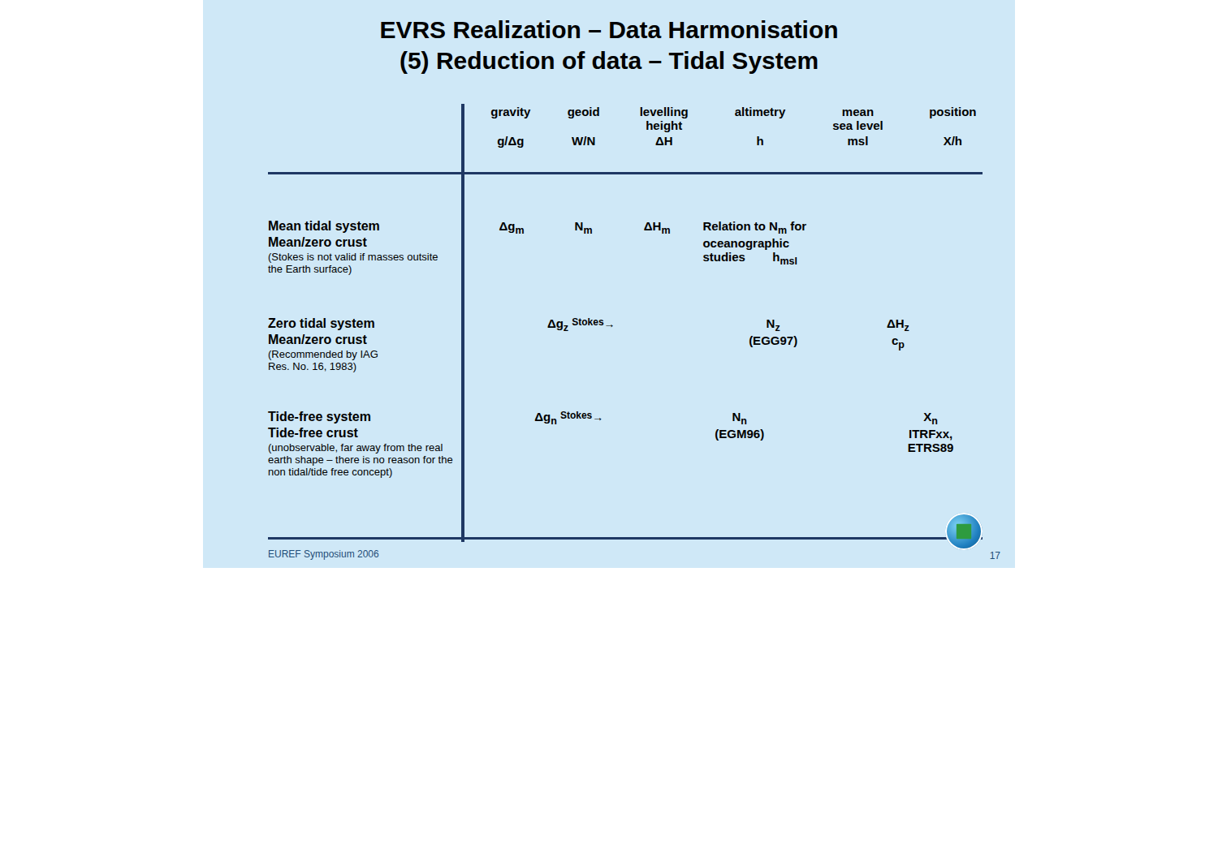EVRS Realization – Data Harmonisation
(5) Reduction of data – Tidal System
| gravity | geoid | levelling height | altimetry | mean sea level | position |
| g/Δg | W/N | ΔH | h | msl | X/h |
Mean tidal system Mean/zero crust
(Stokes is not valid if masses outsite the Earth surface)
| Δg m | N m | ΔH m | Relation to N m for oceanographic studies h msl | |
Zero tidal system Mean/zero crust
(Recommended by IAG
Res. No. 16, 1983)
| Δg z Stokes → | N z (EGG97) | ΔH z c p | | | |
Tide-free system Tide-free crust
(unobservable, far away from the real earth shape – there is no reason for the non tidal/tide free concept)
| Δg n Stokes → | N n (EGM96) | | | | X n ITRFxx, ETRS89 |
EUREF Symposium 2006
17